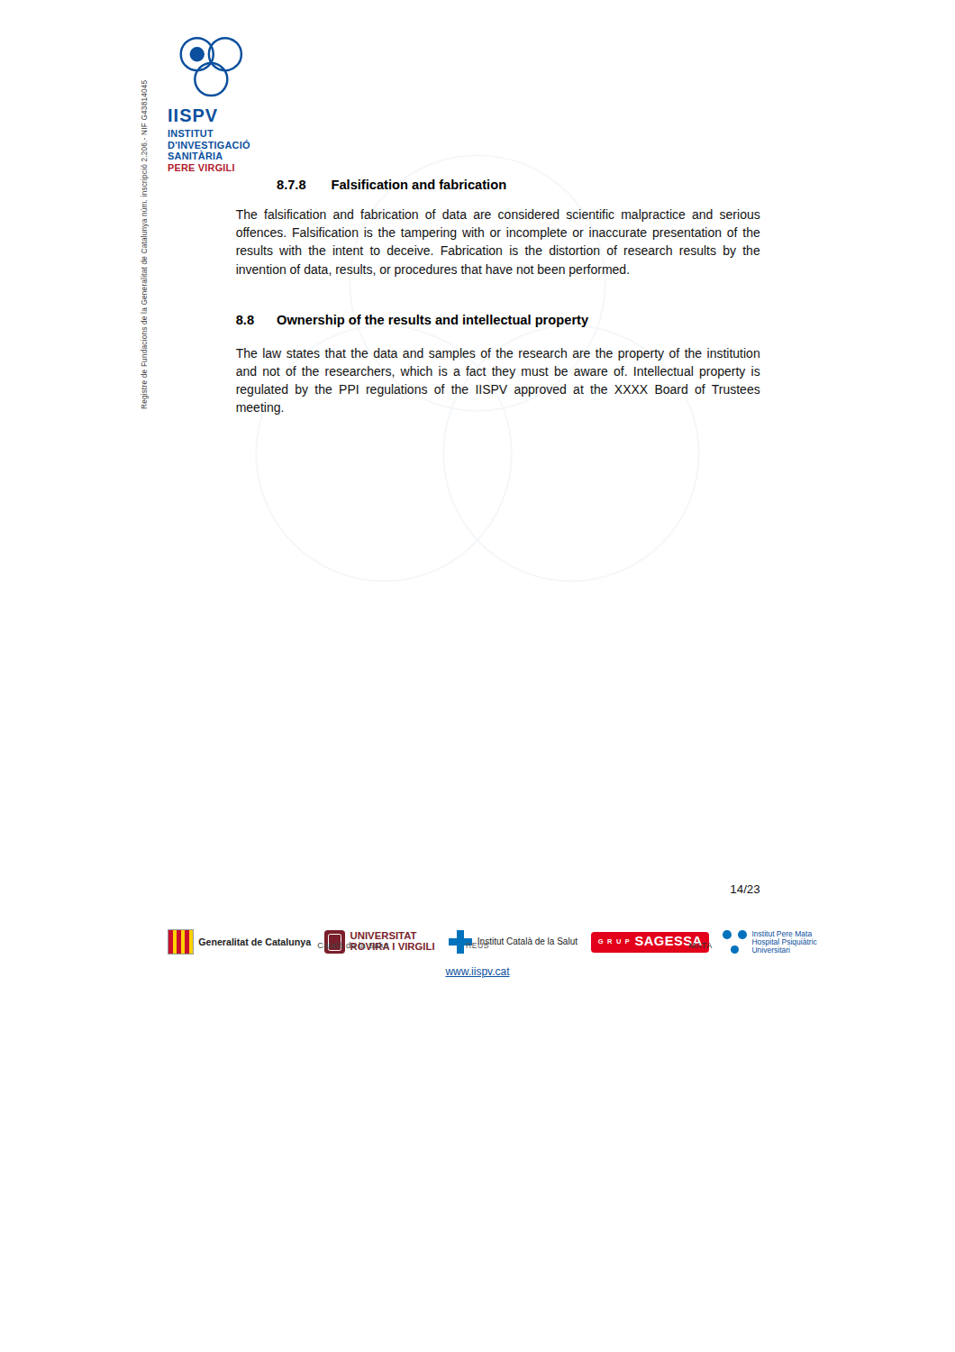Registre de Fundacions de la Generalitat de Catalunya núm. inscripció 2.206.- NIF G43814045
IISPV INSTITUT D'INVESTIGACIÓ SANITÀRIA PERE VIRGILI
8.7.8 Falsification and fabrication
The falsification and fabrication of data are considered scientific malpractice and serious offences. Falsification is the tampering with or incomplete or inaccurate presentation of the results with the intent to deceive. Fabrication is the distortion of research results by the invention of data, results, or procedures that have not been performed.
8.8 Ownership of the results and intellectual property
The law states that the data and samples of the research are the property of the institution and not of the researchers, which is a fact they must be aware of. Intellectual property is regulated by the PPI regulations of the IISPV approved at the XXXX Board of Trustees meeting.
14/23
Generalitat de Catalunya
UNIVERSITAT ROVIRA I VIRGILI
Institut Català de la Salut
GRUP
SAGESSA
Institut Pere Mata
Hospital Psiquiàtric
Universitari
Català de la Salut
REUS
MATA
www.iispv.cat